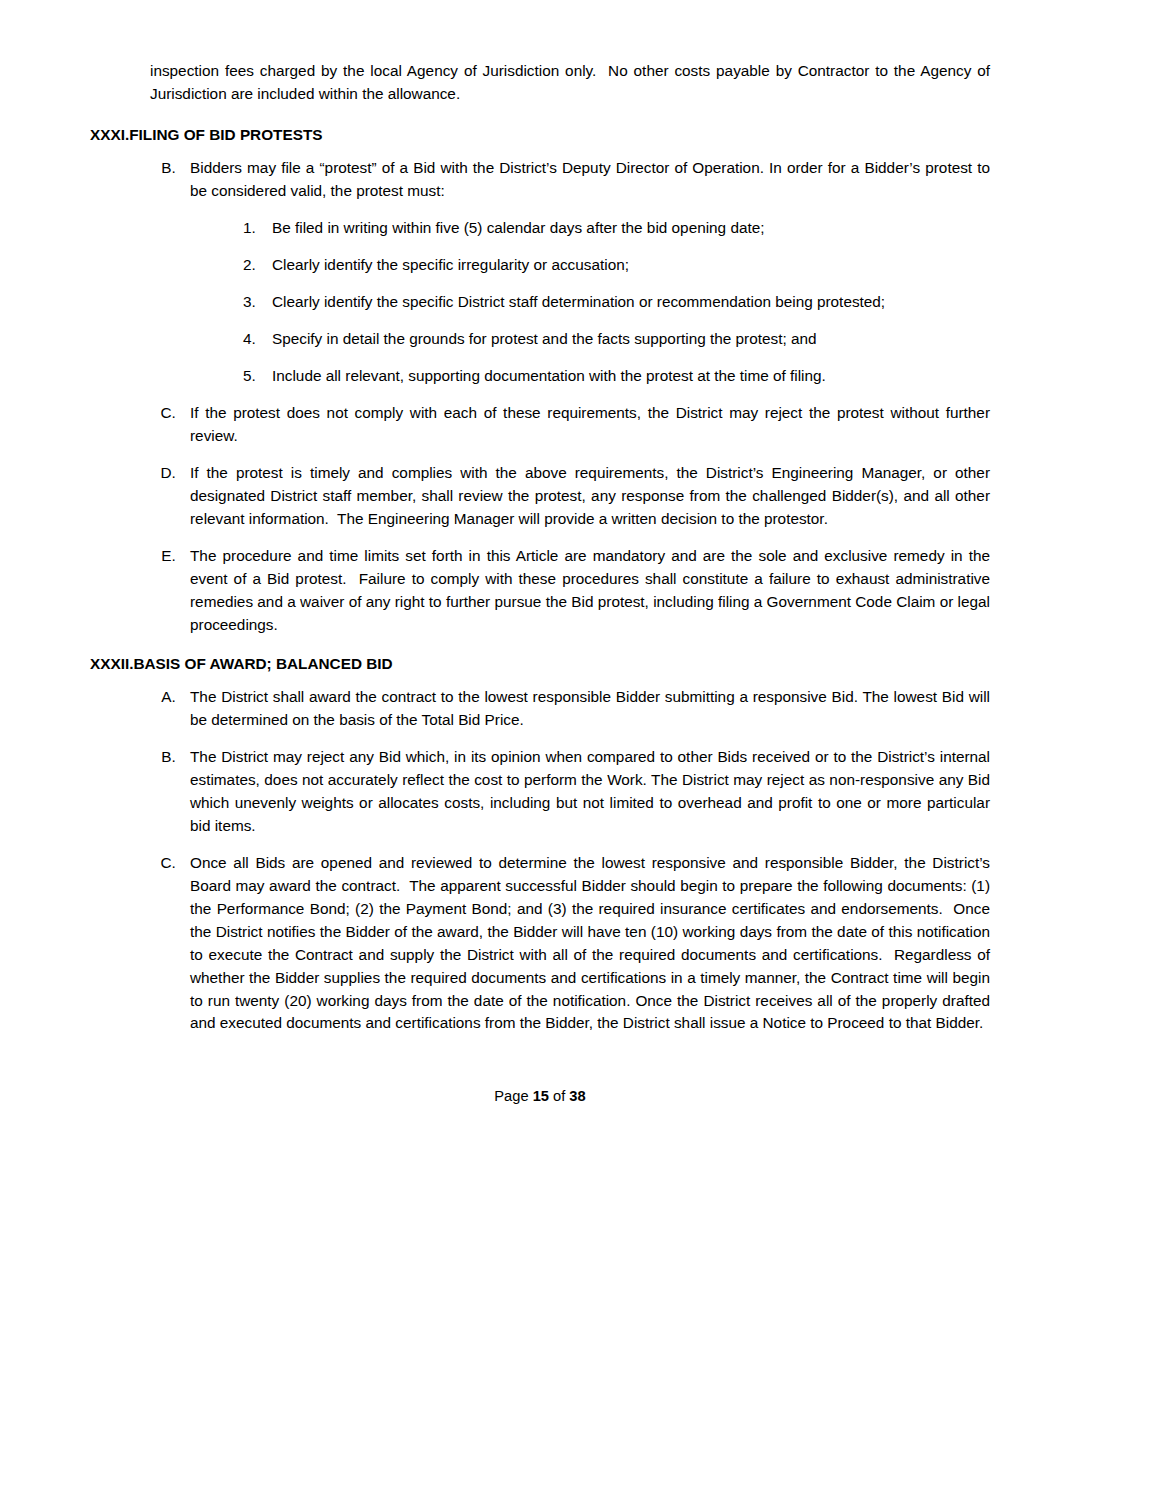inspection fees charged by the local Agency of Jurisdiction only. No other costs payable by Contractor to the Agency of Jurisdiction are included within the allowance.
XXXI. FILING OF BID PROTESTS
Bidders may file a “protest” of a Bid with the District’s Deputy Director of Operation. In order for a Bidder’s protest to be considered valid, the protest must:
Be filed in writing within five (5) calendar days after the bid opening date;
Clearly identify the specific irregularity or accusation;
Clearly identify the specific District staff determination or recommendation being protested;
Specify in detail the grounds for protest and the facts supporting the protest; and
Include all relevant, supporting documentation with the protest at the time of filing.
If the protest does not comply with each of these requirements, the District may reject the protest without further review.
If the protest is timely and complies with the above requirements, the District’s Engineering Manager, or other designated District staff member, shall review the protest, any response from the challenged Bidder(s), and all other relevant information. The Engineering Manager will provide a written decision to the protestor.
The procedure and time limits set forth in this Article are mandatory and are the sole and exclusive remedy in the event of a Bid protest. Failure to comply with these procedures shall constitute a failure to exhaust administrative remedies and a waiver of any right to further pursue the Bid protest, including filing a Government Code Claim or legal proceedings.
XXXII. BASIS OF AWARD; BALANCED BID
The District shall award the contract to the lowest responsible Bidder submitting a responsive Bid. The lowest Bid will be determined on the basis of the Total Bid Price.
The District may reject any Bid which, in its opinion when compared to other Bids received or to the District’s internal estimates, does not accurately reflect the cost to perform the Work. The District may reject as non-responsive any Bid which unevenly weights or allocates costs, including but not limited to overhead and profit to one or more particular bid items.
Once all Bids are opened and reviewed to determine the lowest responsive and responsible Bidder, the District’s Board may award the contract. The apparent successful Bidder should begin to prepare the following documents: (1) the Performance Bond; (2) the Payment Bond; and (3) the required insurance certificates and endorsements. Once the District notifies the Bidder of the award, the Bidder will have ten (10) working days from the date of this notification to execute the Contract and supply the District with all of the required documents and certifications. Regardless of whether the Bidder supplies the required documents and certifications in a timely manner, the Contract time will begin to run twenty (20) working days from the date of the notification. Once the District receives all of the properly drafted and executed documents and certifications from the Bidder, the District shall issue a Notice to Proceed to that Bidder.
Page 15 of 38